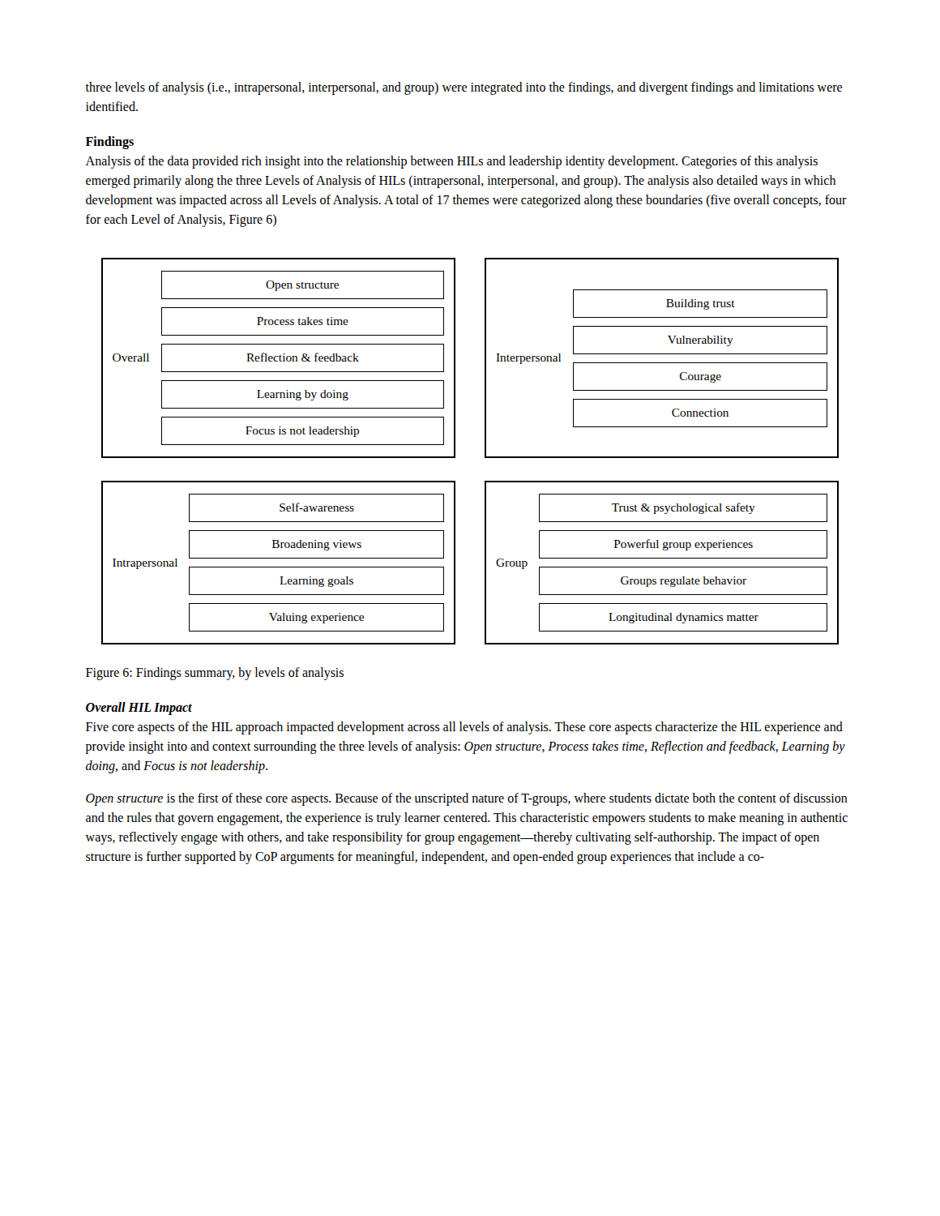three levels of analysis (i.e., intrapersonal, interpersonal, and group) were integrated into the findings, and divergent findings and limitations were identified.
Findings
Analysis of the data provided rich insight into the relationship between HILs and leadership identity development. Categories of this analysis emerged primarily along the three Levels of Analysis of HILs (intrapersonal, interpersonal, and group). The analysis also detailed ways in which development was impacted across all Levels of Analysis. A total of 17 themes were categorized along these boundaries (five overall concepts, four for each Level of Analysis, Figure 6)
Overall
Open structure
Process takes time
Reflection & feedback
Learning by doing
Focus is not leadership
Interpersonal
Building trust
Vulnerability
Courage
Connection
Intrapersonal
Self-awareness
Broadening views
Learning goals
Valuing experience
Group
Trust & psychological safety
Powerful group experiences
Groups regulate behavior
Longitudinal dynamics matter
Figure 6: Findings summary, by levels of analysis
Overall HIL Impact
Five core aspects of the HIL approach impacted development across all levels of analysis. These core aspects characterize the HIL experience and provide insight into and context surrounding the three levels of analysis: Open structure, Process takes time, Reflection and feedback, Learning by doing, and Focus is not leadership.
Open structure is the first of these core aspects. Because of the unscripted nature of T-groups, where students dictate both the content of discussion and the rules that govern engagement, the experience is truly learner centered. This characteristic empowers students to make meaning in authentic ways, reflectively engage with others, and take responsibility for group engagement—thereby cultivating self-authorship. The impact of open structure is further supported by CoP arguments for meaningful, independent, and open-ended group experiences that include a co-